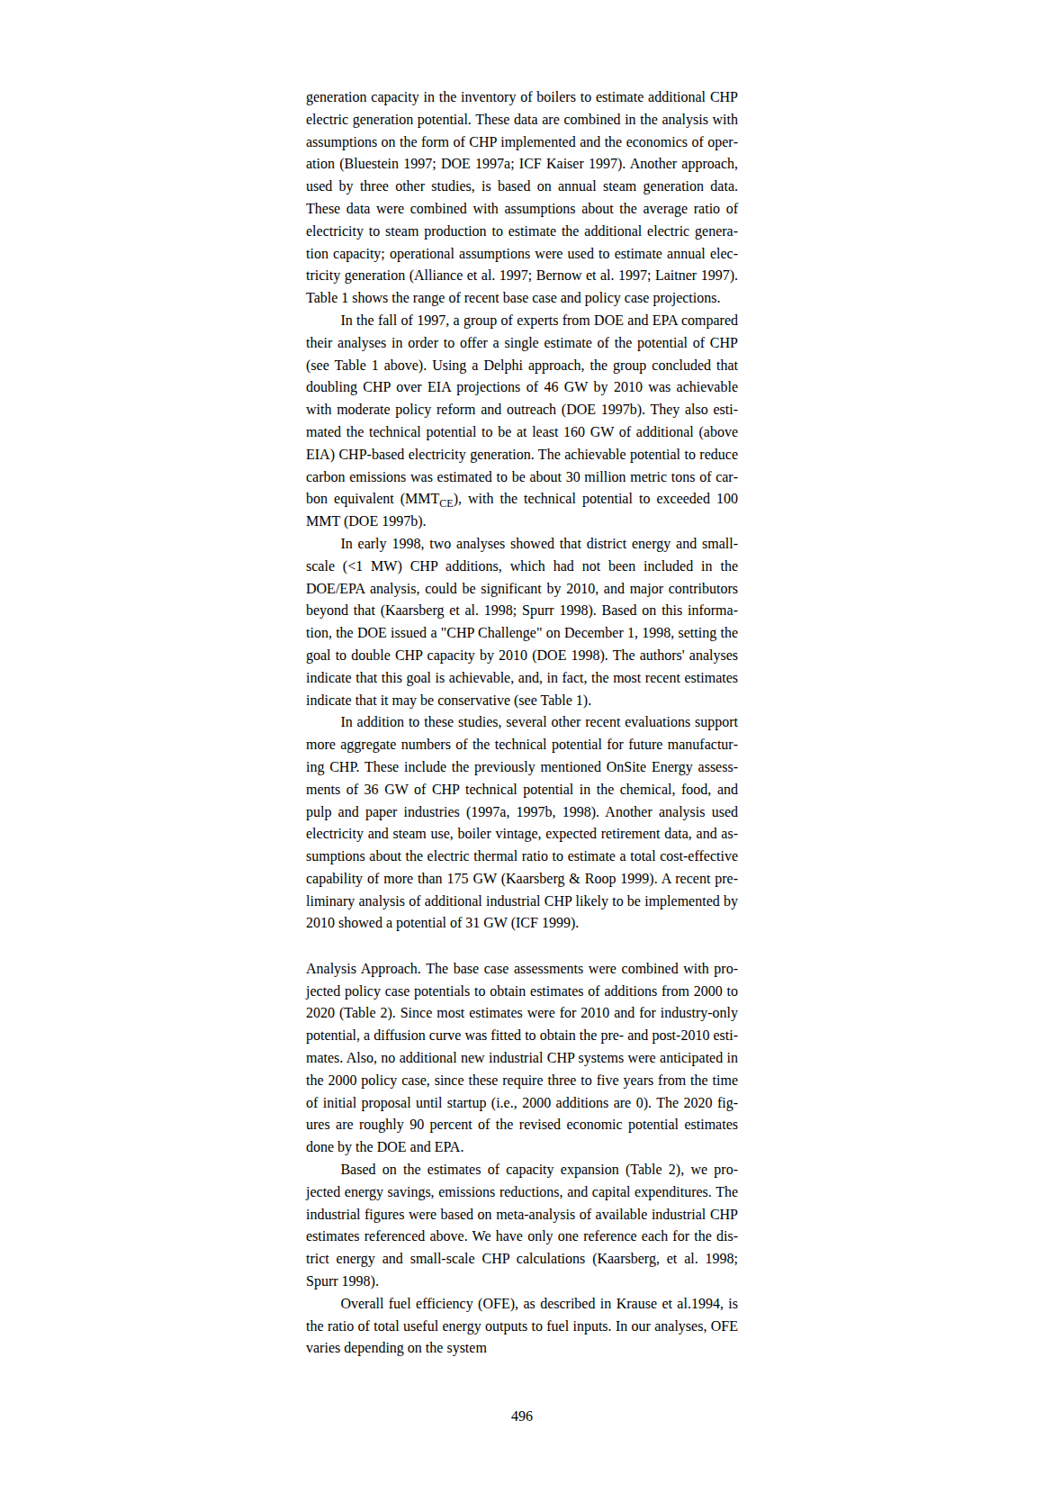generation capacity in the inventory of boilers to estimate additional CHP electric generation potential. These data are combined in the analysis with assumptions on the form of CHP implemented and the economics of operation (Bluestein 1997; DOE 1997a; ICF Kaiser 1997). Another approach, used by three other studies, is based on annual steam generation data. These data were combined with assumptions about the average ratio of electricity to steam production to estimate the additional electric generation capacity; operational assumptions were used to estimate annual electricity generation (Alliance et al. 1997; Bernow et al. 1997; Laitner 1997). Table 1 shows the range of recent base case and policy case projections.
In the fall of 1997, a group of experts from DOE and EPA compared their analyses in order to offer a single estimate of the potential of CHP (see Table 1 above). Using a Delphi approach, the group concluded that doubling CHP over EIA projections of 46 GW by 2010 was achievable with moderate policy reform and outreach (DOE 1997b). They also estimated the technical potential to be at least 160 GW of additional (above EIA) CHP-based electricity generation. The achievable potential to reduce carbon emissions was estimated to be about 30 million metric tons of carbon equivalent (MMTCE), with the technical potential to exceeded 100 MMT (DOE 1997b).
In early 1998, two analyses showed that district energy and small-scale (<1 MW) CHP additions, which had not been included in the DOE/EPA analysis, could be significant by 2010, and major contributors beyond that (Kaarsberg et al. 1998; Spurr 1998). Based on this information, the DOE issued a "CHP Challenge" on December 1, 1998, setting the goal to double CHP capacity by 2010 (DOE 1998). The authors' analyses indicate that this goal is achievable, and, in fact, the most recent estimates indicate that it may be conservative (see Table 1).
In addition to these studies, several other recent evaluations support more aggregate numbers of the technical potential for future manufacturing CHP. These include the previously mentioned OnSite Energy assessments of 36 GW of CHP technical potential in the chemical, food, and pulp and paper industries (1997a, 1997b, 1998). Another analysis used electricity and steam use, boiler vintage, expected retirement data, and assumptions about the electric thermal ratio to estimate a total cost-effective capability of more than 175 GW (Kaarsberg & Roop 1999). A recent preliminary analysis of additional industrial CHP likely to be implemented by 2010 showed a potential of 31 GW (ICF 1999).
Analysis Approach. The base case assessments were combined with projected policy case potentials to obtain estimates of additions from 2000 to 2020 (Table 2). Since most estimates were for 2010 and for industry-only potential, a diffusion curve was fitted to obtain the pre- and post-2010 estimates. Also, no additional new industrial CHP systems were anticipated in the 2000 policy case, since these require three to five years from the time of initial proposal until startup (i.e., 2000 additions are 0). The 2020 figures are roughly 90 percent of the revised economic potential estimates done by the DOE and EPA.
Based on the estimates of capacity expansion (Table 2), we projected energy savings, emissions reductions, and capital expenditures. The industrial figures were based on meta-analysis of available industrial CHP estimates referenced above. We have only one reference each for the district energy and small-scale CHP calculations (Kaarsberg, et al. 1998; Spurr 1998).
Overall fuel efficiency (OFE), as described in Krause et al.1994, is the ratio of total useful energy outputs to fuel inputs. In our analyses, OFE varies depending on the system
496